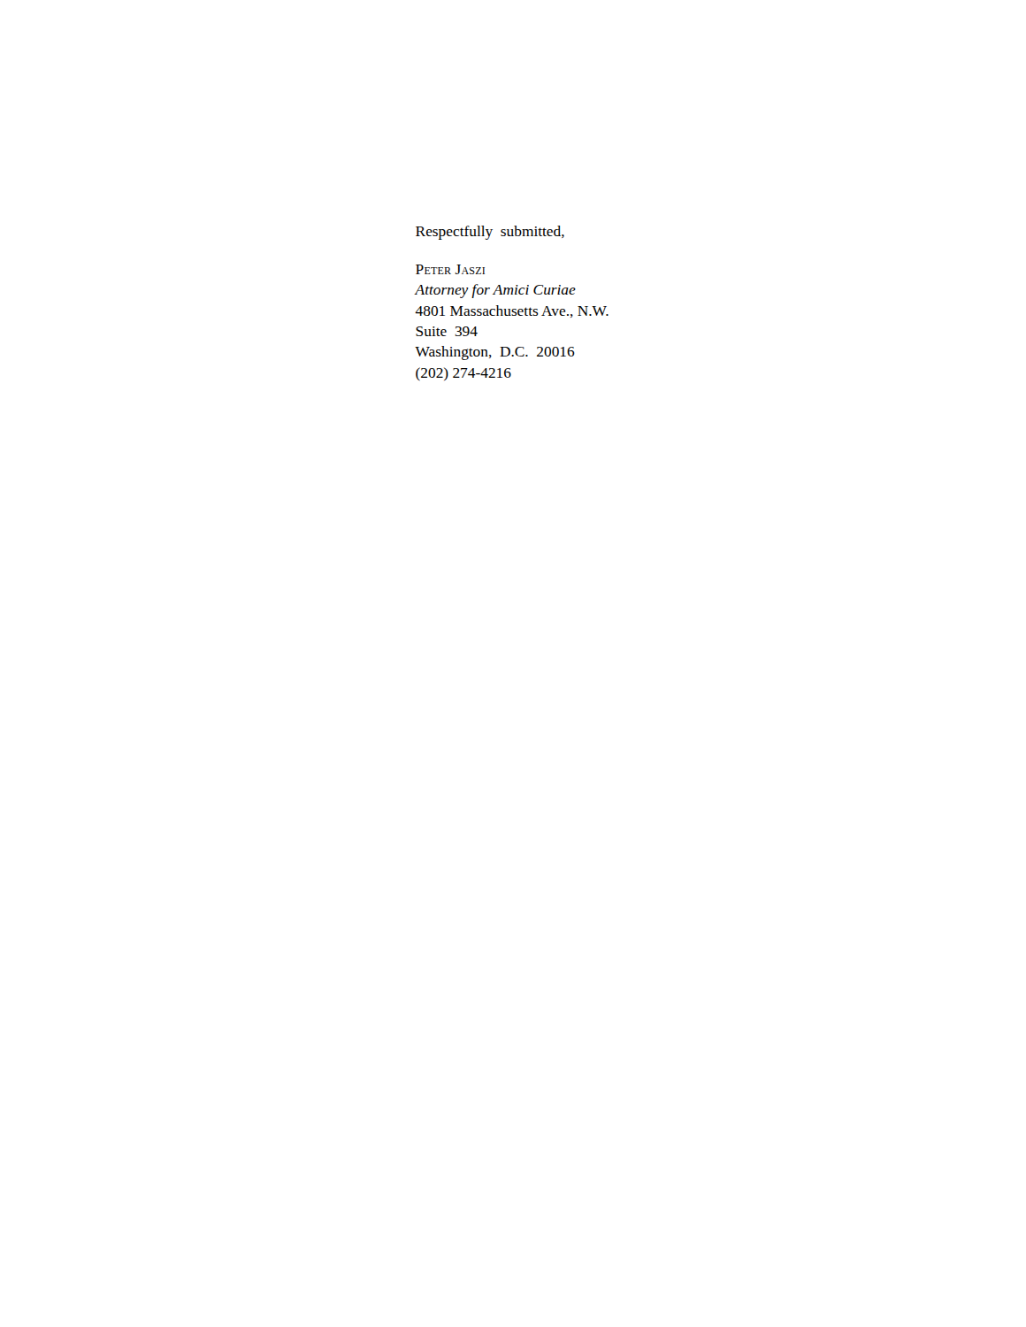Respectfully submitted,
Peter Jaszi Attorney for Amici Curiae 4801 Massachusetts Ave., N.W. Suite 394 Washington, D.C. 20016 (202) 274-4216